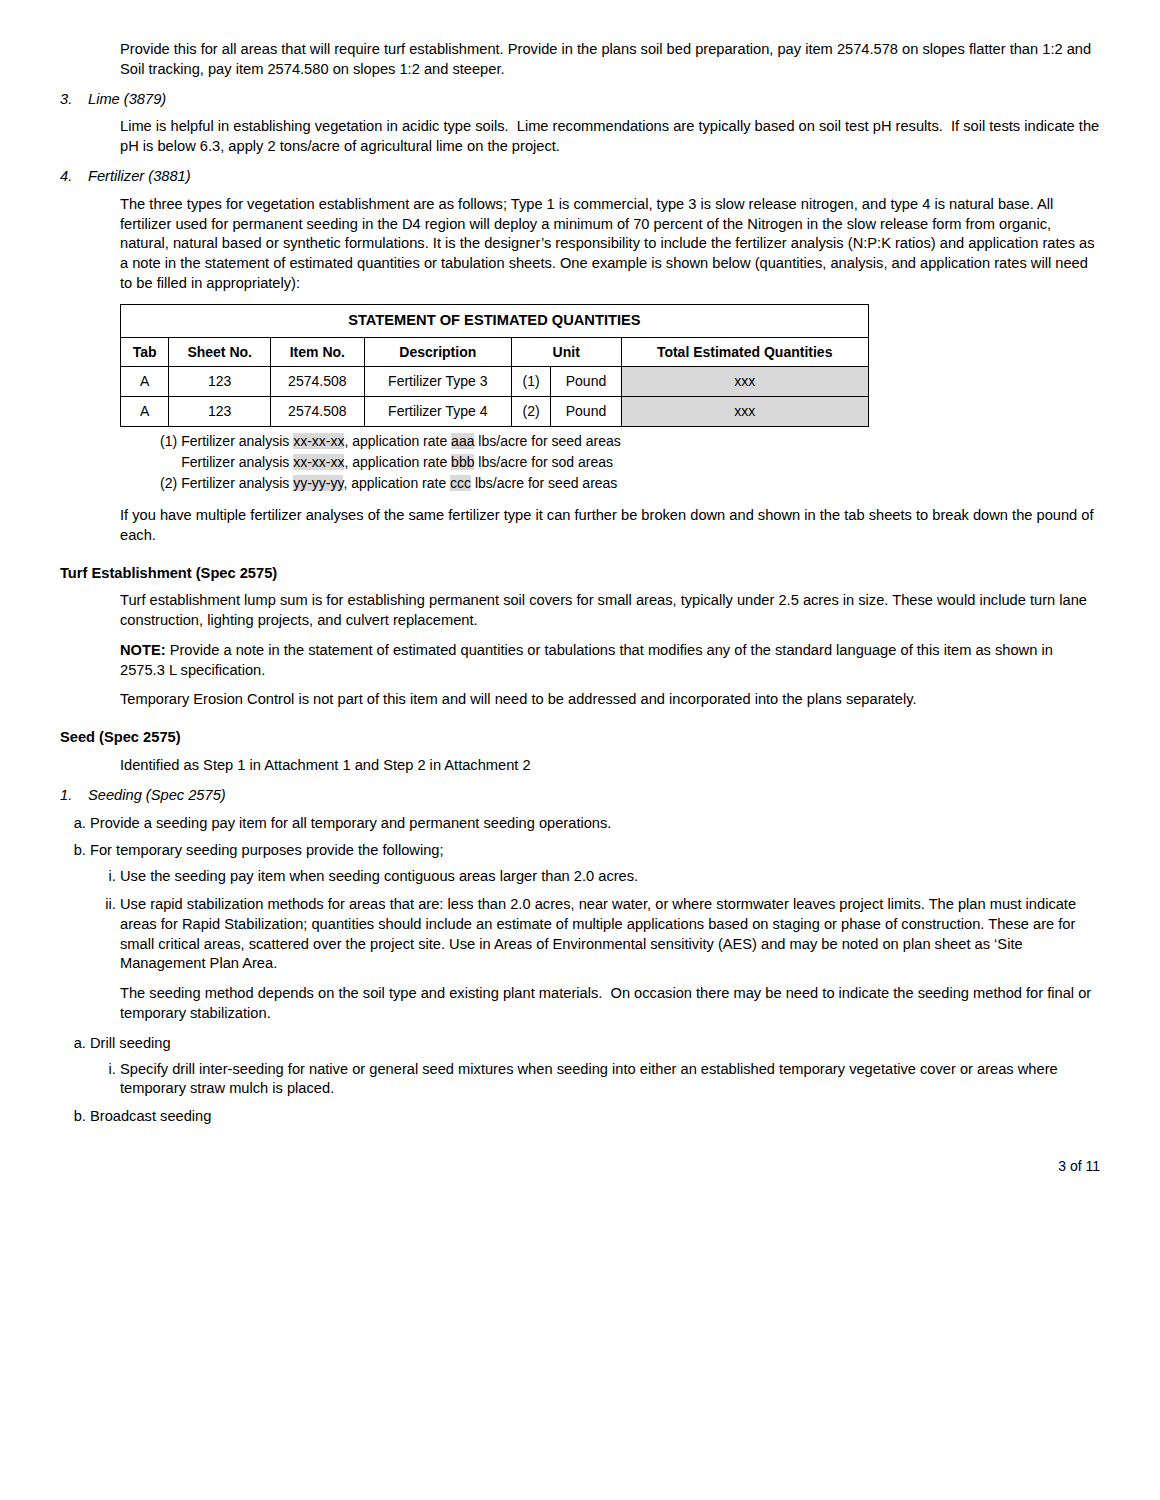Provide this for all areas that will require turf establishment. Provide in the plans soil bed preparation, pay item 2574.578 on slopes flatter than 1:2 and Soil tracking, pay item 2574.580 on slopes 1:2 and steeper.
3. Lime (3879)
Lime is helpful in establishing vegetation in acidic type soils. Lime recommendations are typically based on soil test pH results. If soil tests indicate the pH is below 6.3, apply 2 tons/acre of agricultural lime on the project.
4. Fertilizer (3881)
The three types for vegetation establishment are as follows; Type 1 is commercial, type 3 is slow release nitrogen, and type 4 is natural base. All fertilizer used for permanent seeding in the D4 region will deploy a minimum of 70 percent of the Nitrogen in the slow release form from organic, natural, natural based or synthetic formulations. It is the designer’s responsibility to include the fertilizer analysis (N:P:K ratios) and application rates as a note in the statement of estimated quantities or tabulation sheets. One example is shown below (quantities, analysis, and application rates will need to be filled in appropriately):
STATEMENT OF ESTIMATED QUANTITIES
| Tab | Sheet No. | Item No. | Description | Unit | Total Estimated Quantities |
| --- | --- | --- | --- | --- | --- |
| A | 123 | 2574.508 | Fertilizer Type 3 | (1) | Pound | xxx |
| A | 123 | 2574.508 | Fertilizer Type 4 | (2) | Pound | xxx |
| (1) | Fertilizer analysis xx-xx-xx , application rate aaa lbs/acre for seed areas |
| | Fertilizer analysis xx-xx-xx , application rate bbb lbs/acre for sod areas |
| (2) | Fertilizer analysis yy-yy-yy , application rate ccc lbs/acre for seed areas |
If you have multiple fertilizer analyses of the same fertilizer type it can further be broken down and shown in the tab sheets to break down the pound of each.
Turf Establishment (Spec 2575)
Turf establishment lump sum is for establishing permanent soil covers for small areas, typically under 2.5 acres in size. These would include turn lane construction, lighting projects, and culvert replacement.
NOTE: Provide a note in the statement of estimated quantities or tabulations that modifies any of the standard language of this item as shown in 2575.3 L specification.
Temporary Erosion Control is not part of this item and will need to be addressed and incorporated into the plans separately.
Seed (Spec 2575)
Identified as Step 1 in Attachment 1 and Step 2 in Attachment 2
1. Seeding (Spec 2575)
Provide a seeding pay item for all temporary and permanent seeding operations.
For temporary seeding purposes provide the following;
Use the seeding pay item when seeding contiguous areas larger than 2.0 acres.
Use rapid stabilization methods for areas that are: less than 2.0 acres, near water, or where stormwater leaves project limits. The plan must indicate areas for Rapid Stabilization; quantities should include an estimate of multiple applications based on staging or phase of construction. These are for small critical areas, scattered over the project site. Use in Areas of Environmental sensitivity (AES) and may be noted on plan sheet as ‘Site Management Plan Area.
The seeding method depends on the soil type and existing plant materials. On occasion there may be need to indicate the seeding method for final or temporary stabilization.
Drill seeding
Specify drill inter-seeding for native or general seed mixtures when seeding into either an established temporary vegetative cover or areas where temporary straw mulch is placed.
Broadcast seeding
3 of 11